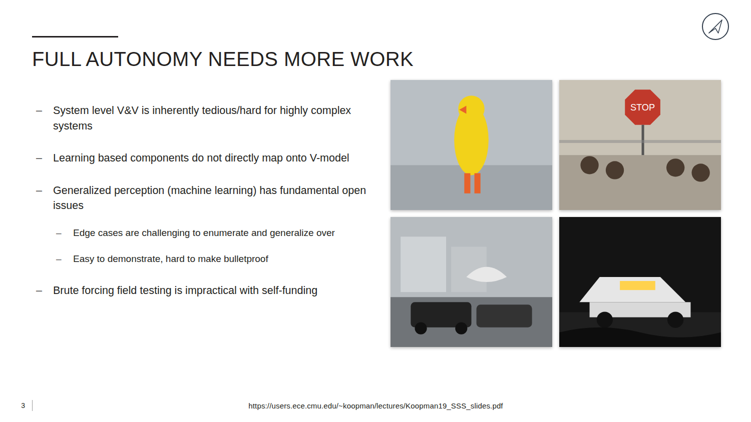Full Autonomy Needs More Work
System level V&V is inherently tedious/hard for highly complex systems
Learning based components do not directly map onto V-model
Generalized perception (machine learning) has fundamental open issues
Edge cases are challenging to enumerate and generalize over
Easy to demonstrate, hard to make bulletproof
Brute forcing field testing is impractical with self-funding
3
https://users.ece.cmu.edu/~koopman/lectures/Koopman19_SSS_slides.pdf